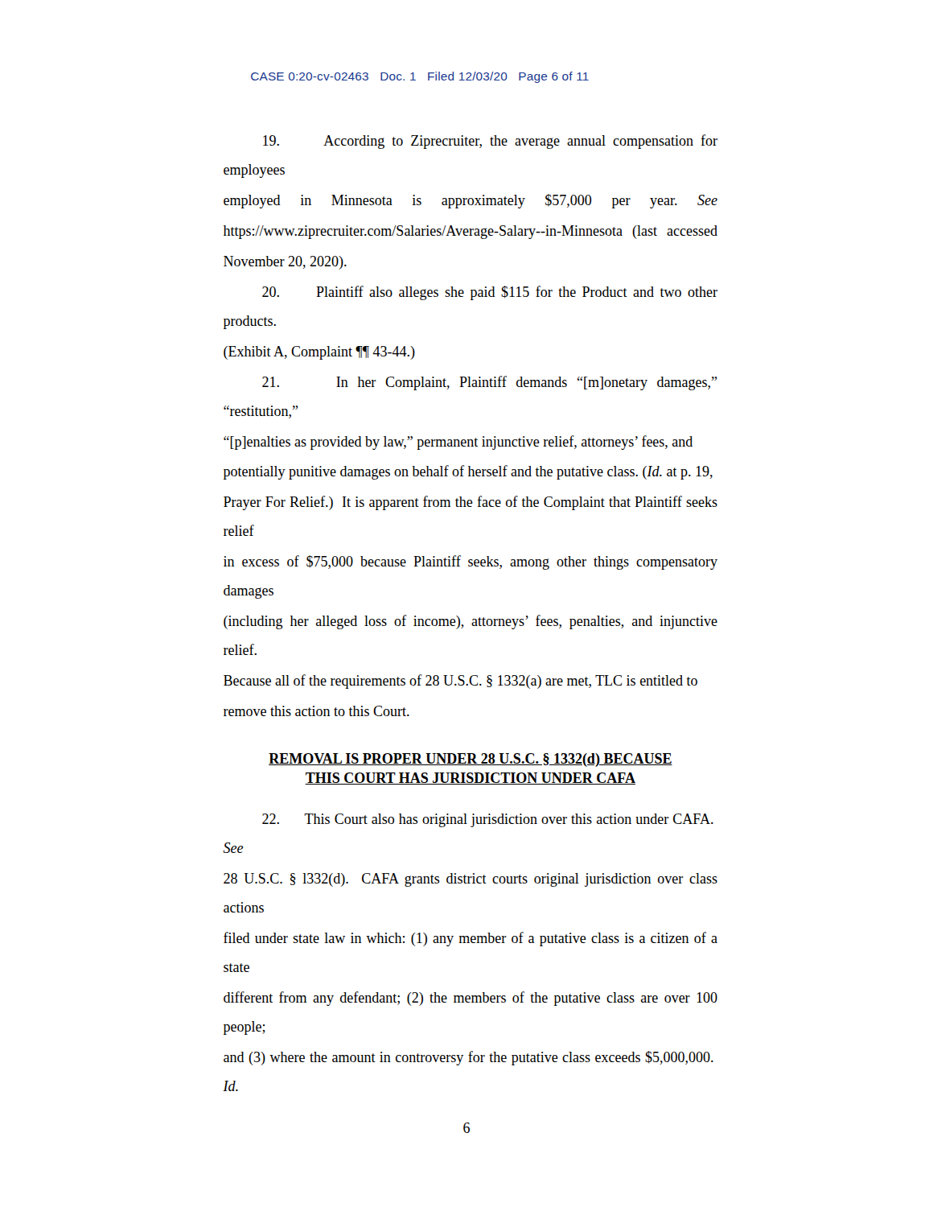CASE 0:20-cv-02463 Doc. 1 Filed 12/03/20 Page 6 of 11
19. According to Ziprecruiter, the average annual compensation for employees
employed in Minnesota is approximately $57,000 per year. See
https://www.ziprecruiter.com/Salaries/Average-Salary--in-Minnesota (last accessed
November 20, 2020).
20. Plaintiff also alleges she paid $115 for the Product and two other products.
(Exhibit A, Complaint ¶¶ 43-44.)
21. In her Complaint, Plaintiff demands “[m]onetary damages,” “restitution,”
“[p]enalties as provided by law,” permanent injunctive relief, attorneys’ fees, and
potentially punitive damages on behalf of herself and the putative class. (Id. at p. 19,
Prayer For Relief.) It is apparent from the face of the Complaint that Plaintiff seeks relief
in excess of $75,000 because Plaintiff seeks, among other things compensatory damages
(including her alleged loss of income), attorneys’ fees, penalties, and injunctive relief.
Because all of the requirements of 28 U.S.C. § 1332(a) are met, TLC is entitled to
remove this action to this Court.
REMOVAL IS PROPER UNDER 28 U.S.C. § 1332(d) BECAUSE
THIS COURT HAS JURISDICTION UNDER CAFA
22. This Court also has original jurisdiction over this action under CAFA. See
28 U.S.C. § l332(d). CAFA grants district courts original jurisdiction over class actions
filed under state law in which: (1) any member of a putative class is a citizen of a state
different from any defendant; (2) the members of the putative class are over 100 people;
and (3) where the amount in controversy for the putative class exceeds $5,000,000. Id.
6